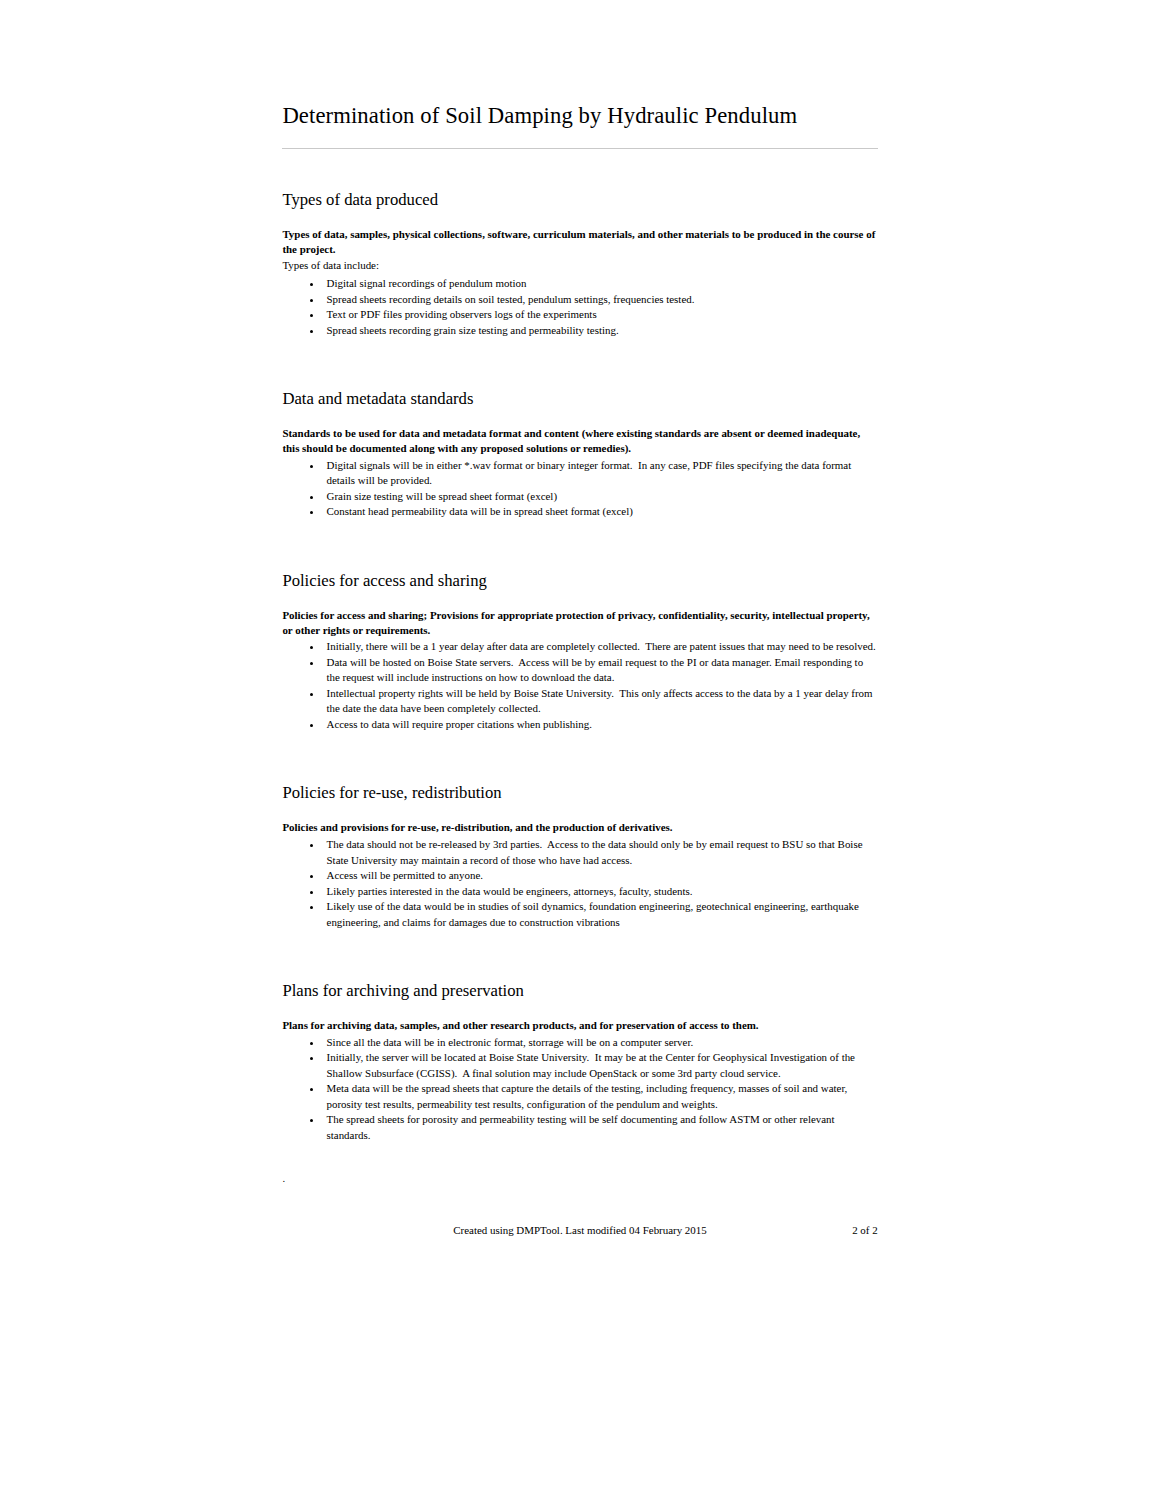Determination of Soil Damping by Hydraulic Pendulum
Types of data produced
Types of data, samples, physical collections, software, curriculum materials, and other materials to be produced in the course of the project.
Types of data include:
Digital signal recordings of pendulum motion
Spread sheets recording details on soil tested, pendulum settings, frequencies tested.
Text or PDF files providing observers logs of the experiments
Spread sheets recording grain size testing and permeability testing.
Data and metadata standards
Standards to be used for data and metadata format and content (where existing standards are absent or deemed inadequate, this should be documented along with any proposed solutions or remedies).
Digital signals will be in either *.wav format or binary integer format. In any case, PDF files specifying the data format details will be provided.
Grain size testing will be spread sheet format (excel)
Constant head permeability data will be in spread sheet format (excel)
Policies for access and sharing
Policies for access and sharing; Provisions for appropriate protection of privacy, confidentiality, security, intellectual property, or other rights or requirements.
Initially, there will be a 1 year delay after data are completely collected. There are patent issues that may need to be resolved.
Data will be hosted on Boise State servers. Access will be by email request to the PI or data manager. Email responding to the request will include instructions on how to download the data.
Intellectual property rights will be held by Boise State University. This only affects access to the data by a 1 year delay from the date the data have been completely collected.
Access to data will require proper citations when publishing.
Policies for re-use, redistribution
Policies and provisions for re-use, re-distribution, and the production of derivatives.
The data should not be re-released by 3rd parties. Access to the data should only be by email request to BSU so that Boise State University may maintain a record of those who have had access.
Access will be permitted to anyone.
Likely parties interested in the data would be engineers, attorneys, faculty, students.
Likely use of the data would be in studies of soil dynamics, foundation engineering, geotechnical engineering, earthquake engineering, and claims for damages due to construction vibrations
Plans for archiving and preservation
Plans for archiving data, samples, and other research products, and for preservation of access to them.
Since all the data will be in electronic format, storrage will be on a computer server.
Initially, the server will be located at Boise State University. It may be at the Center for Geophysical Investigation of the Shallow Subsurface (CGISS). A final solution may include OpenStack or some 3rd party cloud service.
Meta data will be the spread sheets that capture the details of the testing, including frequency, masses of soil and water, porosity test results, permeability test results, configuration of the pendulum and weights.
The spread sheets for porosity and permeability testing will be self documenting and follow ASTM or other relevant standards.
.
Created using DMPTool. Last modified 04 February 2015
2 of 2